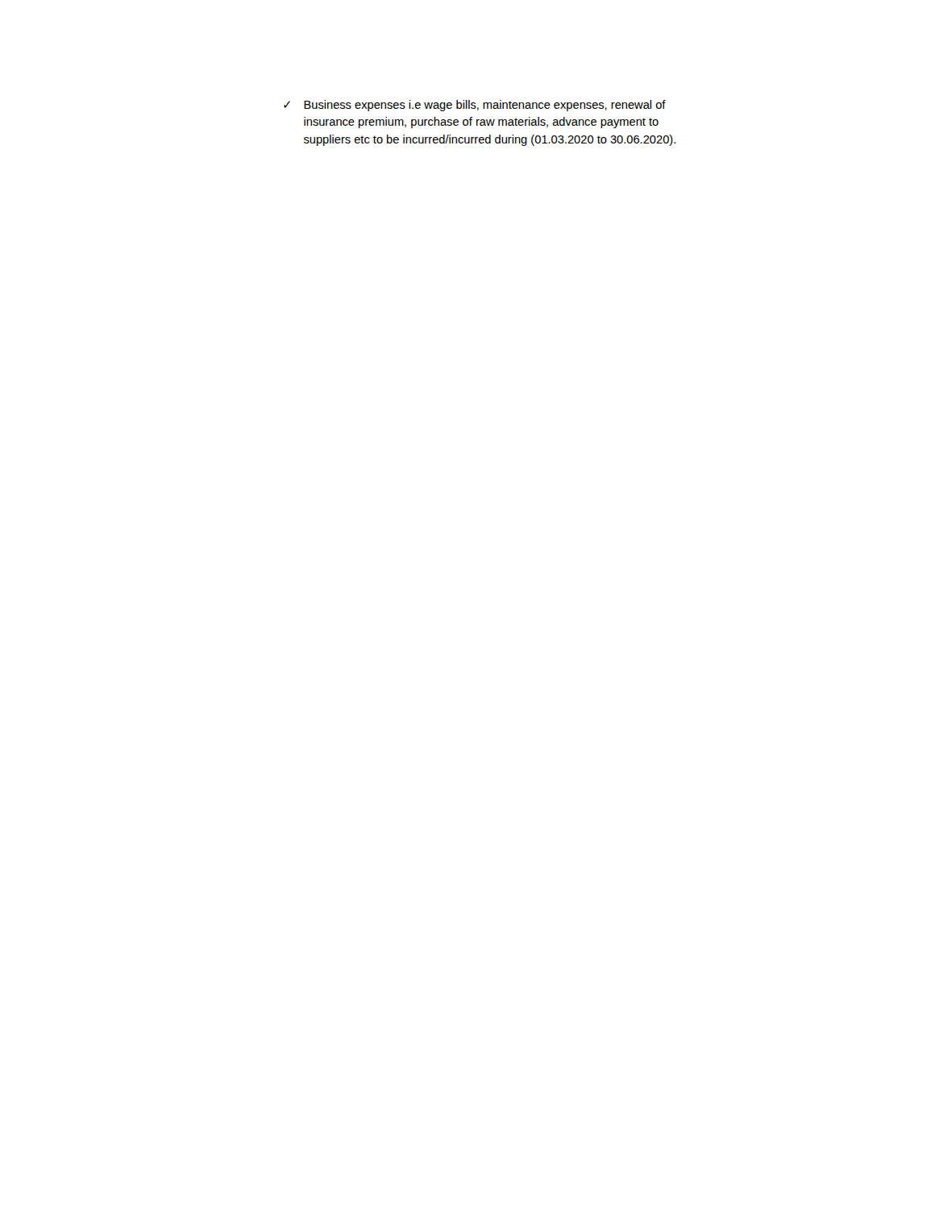✓
Business expenses i.e wage bills, maintenance expenses, renewal of insurance premium, purchase of raw materials, advance payment to suppliers etc to be incurred/incurred during (01.03.2020 to 30.06.2020).